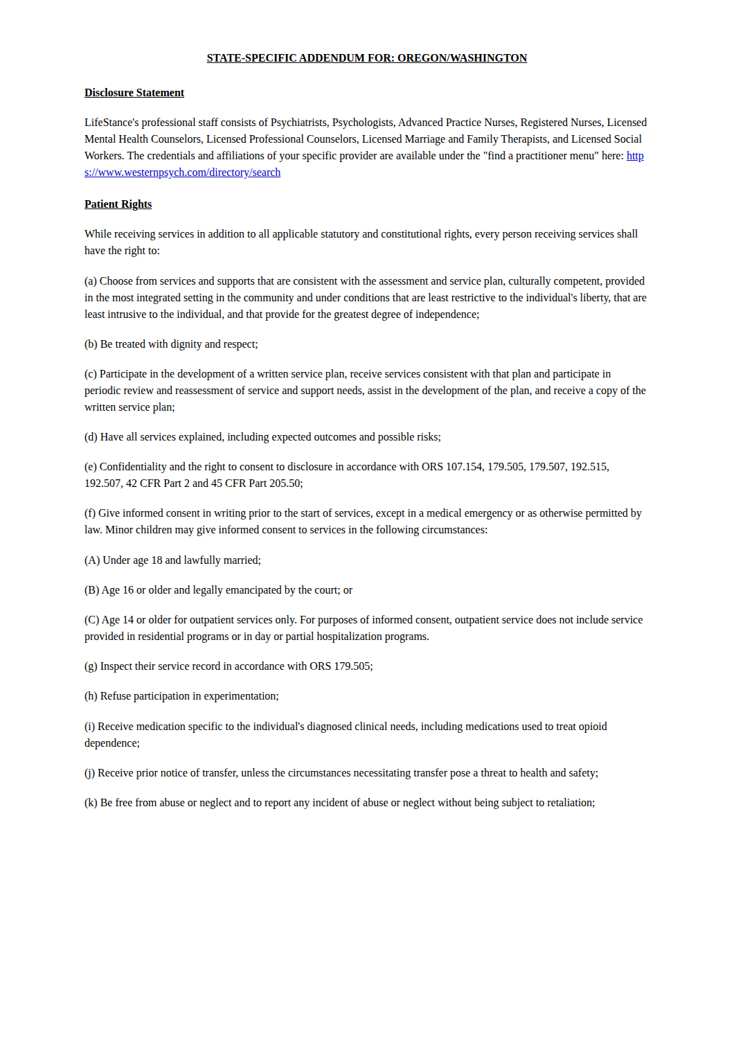STATE-SPECIFIC ADDENDUM FOR: OREGON/WASHINGTON
Disclosure Statement
LifeStance's professional staff consists of Psychiatrists, Psychologists, Advanced Practice Nurses, Registered Nurses, Licensed Mental Health Counselors, Licensed Professional Counselors, Licensed Marriage and Family Therapists, and Licensed Social Workers. The credentials and affiliations of your specific provider are available under the "find a practitioner menu" here: https://www.westernpsych.com/directory/search
Patient Rights
While receiving services in addition to all applicable statutory and constitutional rights, every person receiving services shall have the right to:
(a) Choose from services and supports that are consistent with the assessment and service plan, culturally competent, provided in the most integrated setting in the community and under conditions that are least restrictive to the individual's liberty, that are least intrusive to the individual, and that provide for the greatest degree of independence;
(b) Be treated with dignity and respect;
(c) Participate in the development of a written service plan, receive services consistent with that plan and participate in periodic review and reassessment of service and support needs, assist in the development of the plan, and receive a copy of the written service plan;
(d) Have all services explained, including expected outcomes and possible risks;
(e) Confidentiality and the right to consent to disclosure in accordance with ORS 107.154, 179.505, 179.507, 192.515, 192.507, 42 CFR Part 2 and 45 CFR Part 205.50;
(f) Give informed consent in writing prior to the start of services, except in a medical emergency or as otherwise permitted by law. Minor children may give informed consent to services in the following circumstances:
(A) Under age 18 and lawfully married;
(B) Age 16 or older and legally emancipated by the court; or
(C) Age 14 or older for outpatient services only. For purposes of informed consent, outpatient service does not include service provided in residential programs or in day or partial hospitalization programs.
(g) Inspect their service record in accordance with ORS 179.505;
(h) Refuse participation in experimentation;
(i) Receive medication specific to the individual's diagnosed clinical needs, including medications used to treat opioid dependence;
(j) Receive prior notice of transfer, unless the circumstances necessitating transfer pose a threat to health and safety;
(k) Be free from abuse or neglect and to report any incident of abuse or neglect without being subject to retaliation;